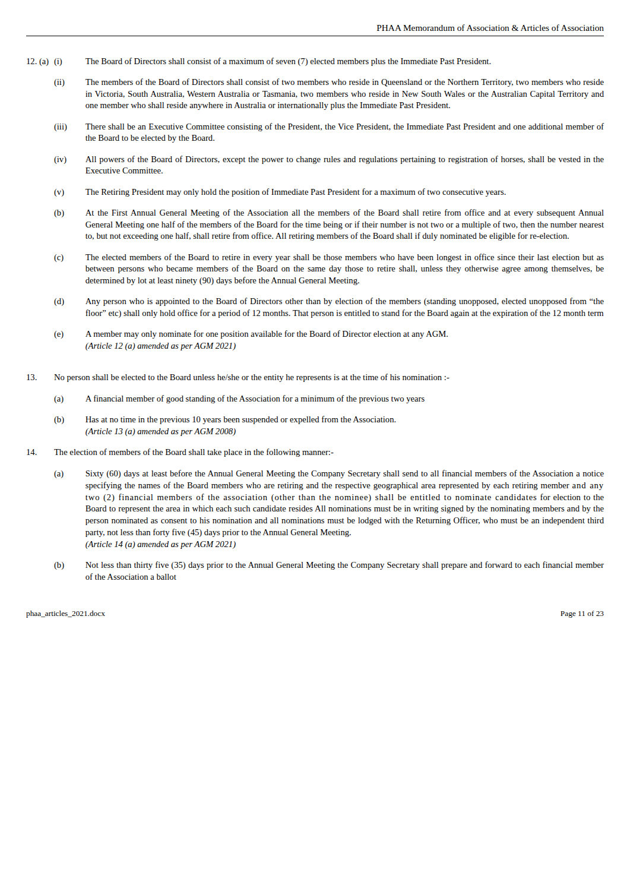PHAA Memorandum of Association & Articles of Association
12. (a)
(i)
The Board of Directors shall consist of a maximum of seven (7) elected members plus the Immediate Past President.
(ii)
The members of the Board of Directors shall consist of two members who reside in Queensland or the Northern Territory, two members who reside in Victoria, South Australia, Western Australia or Tasmania, two members who reside in New South Wales or the Australian Capital Territory and one member who shall reside anywhere in Australia or internationally plus the Immediate Past President.
(iii)
There shall be an Executive Committee consisting of the President, the Vice President, the Immediate Past President and one additional member of the Board to be elected by the Board.
(iv)
All powers of the Board of Directors, except the power to change rules and regulations pertaining to registration of horses, shall be vested in the Executive Committee.
(v)
The Retiring President may only hold the position of Immediate Past President for a maximum of two consecutive years.
(b)
At the First Annual General Meeting of the Association all the members of the Board shall retire from office and at every subsequent Annual General Meeting one half of the members of the Board for the time being or if their number is not two or a multiple of two, then the number nearest to, but not exceeding one half, shall retire from office. All retiring members of the Board shall if duly nominated be eligible for re-election.
(c)
The elected members of the Board to retire in every year shall be those members who have been longest in office since their last election but as between persons who became members of the Board on the same day those to retire shall, unless they otherwise agree among themselves, be determined by lot at least ninety (90) days before the Annual General Meeting.
(d)
Any person who is appointed to the Board of Directors other than by election of the members (standing unopposed, elected unopposed from “the floor” etc) shall only hold office for a period of 12 months. That person is entitled to stand for the Board again at the expiration of the 12 month term
(e)
A member may only nominate for one position available for the Board of Director election at any AGM.
(Article 12 (a) amended as per AGM 2021)
13.
No person shall be elected to the Board unless he/she or the entity he represents is at the time of his nomination :-
(a)
A financial member of good standing of the Association for a minimum of the previous two years
(b)
Has at no time in the previous 10 years been suspended or expelled from the Association.
(Article 13 (a) amended as per AGM 2008)
14.
The election of members of the Board shall take place in the following manner:-
(a)
Sixty (60) days at least before the Annual General Meeting the Company Secretary shall send to all financial members of the Association a notice specifying the names of the Board members who are retiring and the respective geographical area represented by each retiring member and any two (2) financial members of the association (other than the nominee) shall be entitled to nominate candidates for election to the Board to represent the area in which each such candidate resides All nominations must be in writing signed by the nominating members and by the person nominated as consent to his nomination and all nominations must be lodged with the Returning Officer, who must be an independent third party, not less than forty five (45) days prior to the Annual General Meeting.
(Article 14 (a) amended as per AGM 2021)
(b)
Not less than thirty five (35) days prior to the Annual General Meeting the Company Secretary shall prepare and forward to each financial member of the Association a ballot
phaa_articles_2021.docx
Page 11 of 23